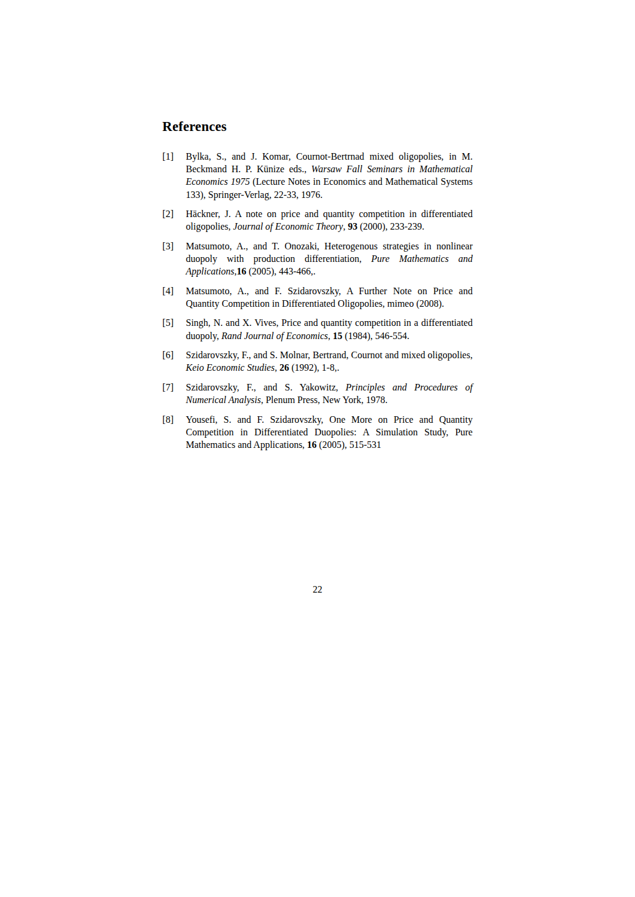References
[1] Bylka, S., and J. Komar, Cournot-Bertrnad mixed oligopolies, in M. Beckmand H. P. Künize eds., Warsaw Fall Seminars in Mathematical Economics 1975 (Lecture Notes in Economics and Mathematical Systems 133), Springer-Verlag, 22-33, 1976.
[2] Häckner, J. A note on price and quantity competition in differentiated oligopolies, Journal of Economic Theory, 93 (2000), 233-239.
[3] Matsumoto, A., and T. Onozaki, Heterogenous strategies in nonlinear duopoly with production differentiation, Pure Mathematics and Applications,16 (2005), 443-466,.
[4] Matsumoto, A., and F. Szidarovszky, A Further Note on Price and Quantity Competition in Differentiated Oligopolies, mimeo (2008).
[5] Singh, N. and X. Vives, Price and quantity competition in a differentiated duopoly, Rand Journal of Economics, 15 (1984), 546-554.
[6] Szidarovszky, F., and S. Molnar, Bertrand, Cournot and mixed oligopolies, Keio Economic Studies, 26 (1992), 1-8,.
[7] Szidarovszky, F., and S. Yakowitz, Principles and Procedures of Numerical Analysis, Plenum Press, New York, 1978.
[8] Yousefi, S. and F. Szidarovszky, One More on Price and Quantity Competition in Differentiated Duopolies: A Simulation Study, Pure Mathematics and Applications, 16 (2005), 515-531
22